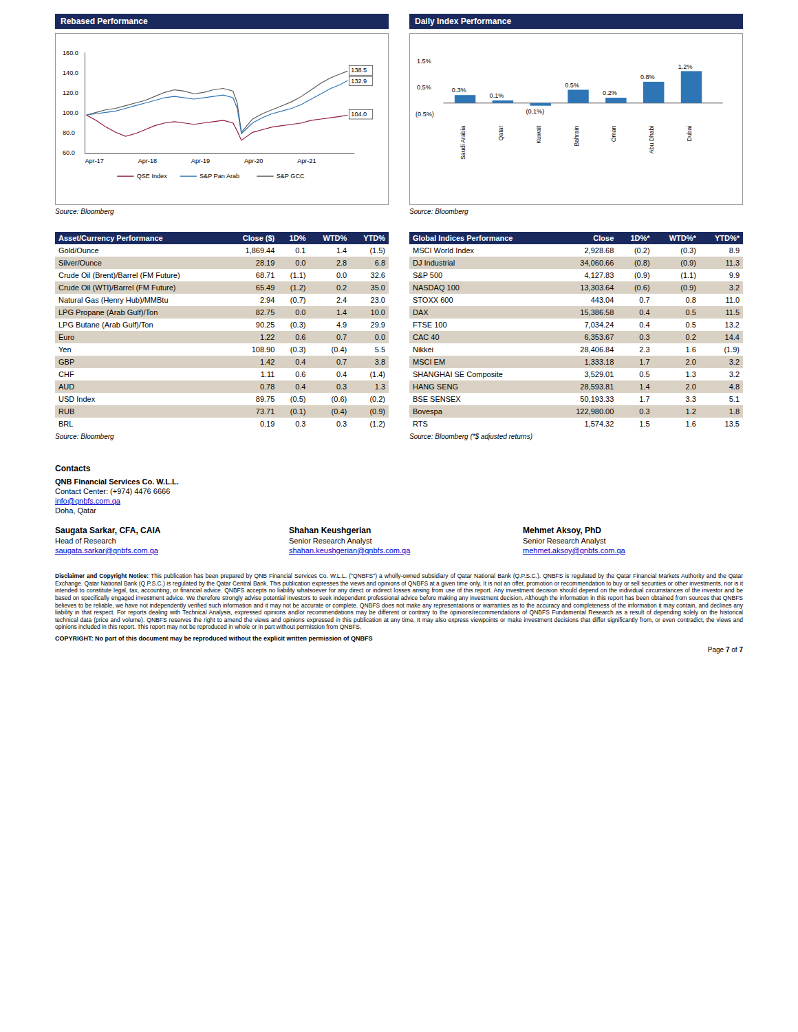Rebased Performance
160.0 140.0 120.0 100.0 80.0 60.0 Apr-17 Apr-18 Apr-19 Apr-20 Apr-21 138.5 132.9 104.0 QSE Index S&P Pan Arab S&P GCC
Source: Bloomberg
Daily Index Performance
1.5% 0.5% (0.5%) 0.3% 0.1% (0.1%) 0.5% 0.2% 0.8% 1.2% Saudi Arabia Qatar Kuwait Bahrain Oman Abu Dhabi Dubai
Source: Bloomberg
| Asset/Currency Performance | Close ($) | 1D% | WTD% | YTD% |
| --- | --- | --- | --- | --- |
| Gold/Ounce | 1,869.44 | 0.1 | 1.4 | (1.5) |
| Silver/Ounce | 28.19 | 0.0 | 2.8 | 6.8 |
| Crude Oil (Brent)/Barrel (FM Future) | 68.71 | (1.1) | 0.0 | 32.6 |
| Crude Oil (WTI)/Barrel (FM Future) | 65.49 | (1.2) | 0.2 | 35.0 |
| Natural Gas (Henry Hub)/MMBtu | 2.94 | (0.7) | 2.4 | 23.0 |
| LPG Propane (Arab Gulf)/Ton | 82.75 | 0.0 | 1.4 | 10.0 |
| LPG Butane (Arab Gulf)/Ton | 90.25 | (0.3) | 4.9 | 29.9 |
| Euro | 1.22 | 0.6 | 0.7 | 0.0 |
| Yen | 108.90 | (0.3) | (0.4) | 5.5 |
| GBP | 1.42 | 0.4 | 0.7 | 3.8 |
| CHF | 1.11 | 0.6 | 0.4 | (1.4) |
| AUD | 0.78 | 0.4 | 0.3 | 1.3 |
| USD Index | 89.75 | (0.5) | (0.6) | (0.2) |
| RUB | 73.71 | (0.1) | (0.4) | (0.9) |
| BRL | 0.19 | 0.3 | 0.3 | (1.2) |
Source: Bloomberg
| Global Indices Performance | Close | 1D%* | WTD%* | YTD%* |
| --- | --- | --- | --- | --- |
| MSCI World Index | 2,928.68 | (0.2) | (0.3) | 8.9 |
| DJ Industrial | 34,060.66 | (0.8) | (0.9) | 11.3 |
| S&P 500 | 4,127.83 | (0.9) | (1.1) | 9.9 |
| NASDAQ 100 | 13,303.64 | (0.6) | (0.9) | 3.2 |
| STOXX 600 | 443.04 | 0.7 | 0.8 | 11.0 |
| DAX | 15,386.58 | 0.4 | 0.5 | 11.5 |
| FTSE 100 | 7,034.24 | 0.4 | 0.5 | 13.2 |
| CAC 40 | 6,353.67 | 0.3 | 0.2 | 14.4 |
| Nikkei | 28,406.84 | 2.3 | 1.6 | (1.9) |
| MSCI EM | 1,333.18 | 1.7 | 2.0 | 3.2 |
| SHANGHAI SE Composite | 3,529.01 | 0.5 | 1.3 | 3.2 |
| HANG SENG | 28,593.81 | 1.4 | 2.0 | 4.8 |
| BSE SENSEX | 50,193.33 | 1.7 | 3.3 | 5.1 |
| Bovespa | 122,980.00 | 0.3 | 1.2 | 1.8 |
| RTS | 1,574.32 | 1.5 | 1.6 | 13.5 |
Source: Bloomberg (*$ adjusted returns)
Contacts
QNB Financial Services Co. W.L.L.
Contact Center: (+974) 4476 6666
info@qnbfs.com.qa
Doha, Qatar
Saugata Sarkar, CFA, CAIA
Head of Research
saugata.sarkar@qnbfs.com.qa
Shahan Keushgerian
Senior Research Analyst
shahan.keushgerian@qnbfs.com.qa
Mehmet Aksoy, PhD
Senior Research Analyst
mehmet.aksoy@qnbfs.com.qa
Disclaimer and Copyright Notice: This publication has been prepared by QNB Financial Services Co. W.L.L. ("QNBFS") a wholly-owned subsidiary of Qatar National Bank (Q.P.S.C.). QNBFS is regulated by the Qatar Financial Markets Authority and the Qatar Exchange. Qatar National Bank (Q.P.S.C.) is regulated by the Qatar Central Bank. This publication expresses the views and opinions of QNBFS at a given time only. It is not an offer, promotion or recommendation to buy or sell securities or other investments, nor is it intended to constitute legal, tax, accounting, or financial advice. QNBFS accepts no liability whatsoever for any direct or indirect losses arising from use of this report. Any investment decision should depend on the individual circumstances of the investor and be based on specifically engaged investment advice. We therefore strongly advise potential investors to seek independent professional advice before making any investment decision. Although the information in this report has been obtained from sources that QNBFS believes to be reliable, we have not independently verified such information and it may not be accurate or complete. QNBFS does not make any representations or warranties as to the accuracy and completeness of the information it may contain, and declines any liability in that respect. For reports dealing with Technical Analysis, expressed opinions and/or recommendations may be different or contrary to the opinions/recommendations of QNBFS Fundamental Research as a result of depending solely on the historical technical data (price and volume). QNBFS reserves the right to amend the views and opinions expressed in this publication at any time. It may also express viewpoints or make investment decisions that differ significantly from, or even contradict, the views and opinions included in this report. This report may not be reproduced in whole or in part without permission from QNBFS.
COPYRIGHT: No part of this document may be reproduced without the explicit written permission of QNBFS
Page 7 of 7